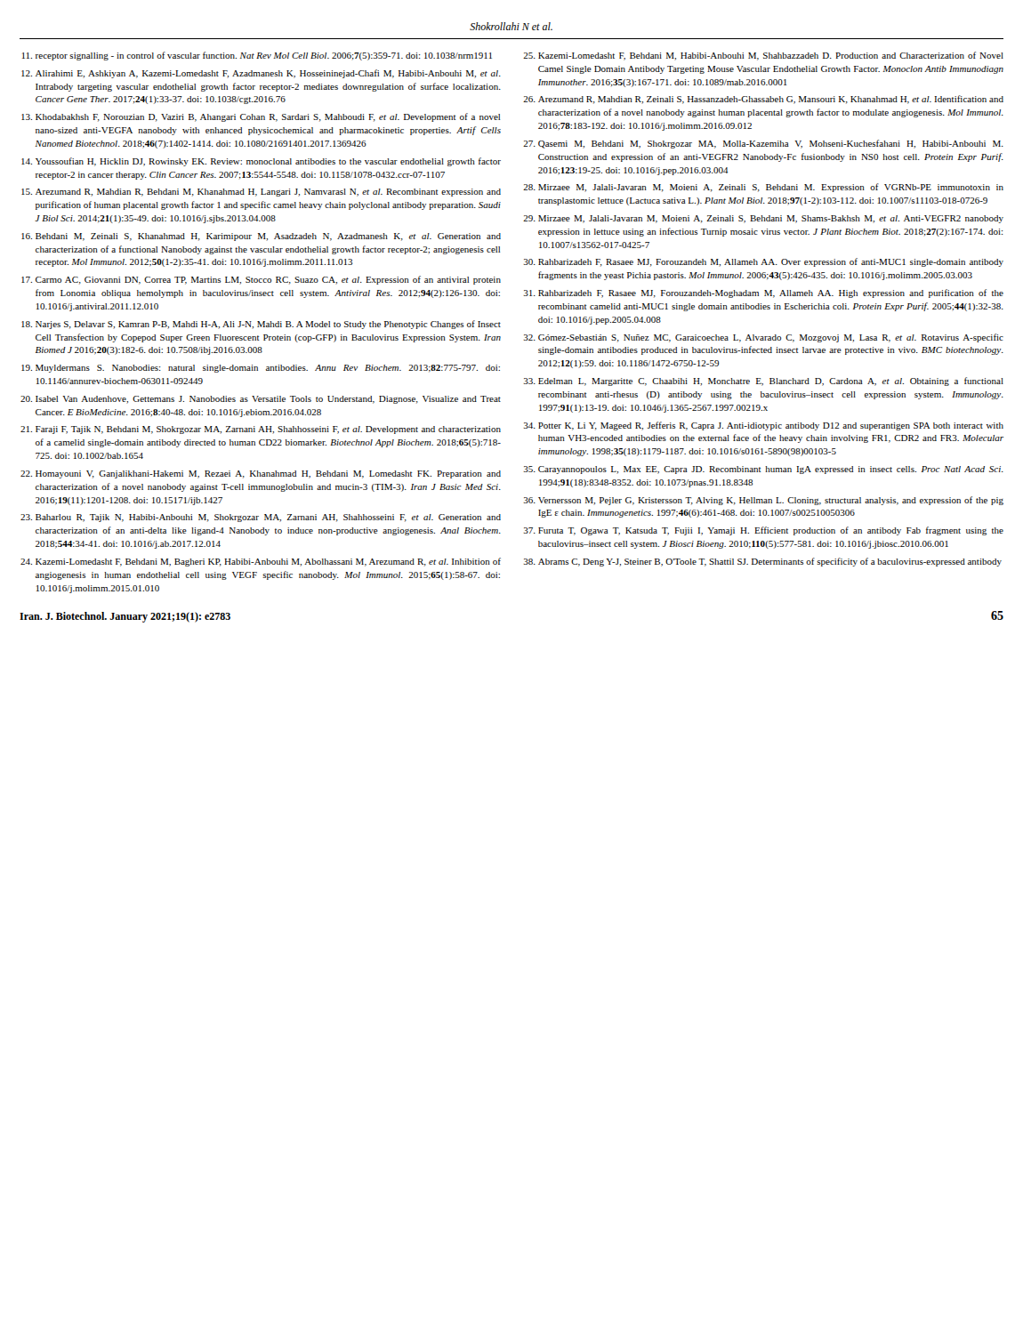Shokrollahi N et al.
receptor signalling - in control of vascular function. Nat Rev Mol Cell Biol. 2006;7(5):359-71. doi: 10.1038/nrm1911
Alirahimi E, Ashkiyan A, Kazemi-Lomedasht F, Azadmanesh K, Hosseininejad-Chafi M, Habibi-Anbouhi M, et al. Intrabody targeting vascular endothelial growth factor receptor-2 mediates downregulation of surface localization. Cancer Gene Ther. 2017;24(1):33-37. doi: 10.1038/cgt.2016.76
Khodabakhsh F, Norouzian D, Vaziri B, Ahangari Cohan R, Sardari S, Mahboudi F, et al. Development of a novel nano-sized anti-VEGFA nanobody with enhanced physicochemical and pharmacokinetic properties. Artif Cells Nanomed Biotechnol. 2018;46(7):1402-1414. doi: 10.1080/21691401.2017.1369426
Youssoufian H, Hicklin DJ, Rowinsky EK. Review: monoclonal antibodies to the vascular endothelial growth factor receptor-2 in cancer therapy. Clin Cancer Res. 2007;13:5544-5548. doi: 10.1158/1078-0432.ccr-07-1107
Arezumand R, Mahdian R, Behdani M, Khanahmad H, Langari J, Namvarasl N, et al. Recombinant expression and purification of human placental growth factor 1 and specific camel heavy chain polyclonal antibody preparation. Saudi J Biol Sci. 2014;21(1):35-49. doi: 10.1016/j.sjbs.2013.04.008
Behdani M, Zeinali S, Khanahmad H, Karimipour M, Asadzadeh N, Azadmanesh K, et al. Generation and characterization of a functional Nanobody against the vascular endothelial growth factor receptor-2; angiogenesis cell receptor. Mol Immunol. 2012;50(1-2):35-41. doi: 10.1016/j.molimm.2011.11.013
Carmo AC, Giovanni DN, Correa TP, Martins LM, Stocco RC, Suazo CA, et al. Expression of an antiviral protein from Lonomia obliqua hemolymph in baculovirus/insect cell system. Antiviral Res. 2012;94(2):126-130. doi: 10.1016/j.antiviral.2011.12.010
Narjes S, Delavar S, Kamran P-B, Mahdi H-A, Ali J-N, Mahdi B. A Model to Study the Phenotypic Changes of Insect Cell Transfection by Copepod Super Green Fluorescent Protein (cop-GFP) in Baculovirus Expression System. Iran Biomed J 2016;20(3):182-6. doi: 10.7508/ibj.2016.03.008
Muyldermans S. Nanobodies: natural single-domain antibodies. Annu Rev Biochem. 2013;82:775-797. doi: 10.1146/annurev-biochem-063011-092449
Isabel Van Audenhove, Gettemans J. Nanobodies as Versatile Tools to Understand, Diagnose, Visualize and Treat Cancer. E BioMedicine. 2016;8:40-48. doi: 10.1016/j.ebiom.2016.04.028
Faraji F, Tajik N, Behdani M, Shokrgozar MA, Zarnani AH, Shahhosseini F, et al. Development and characterization of a camelid single-domain antibody directed to human CD22 biomarker. Biotechnol Appl Biochem. 2018;65(5):718-725. doi: 10.1002/bab.1654
Homayouni V, Ganjalikhani-Hakemi M, Rezaei A, Khanahmad H, Behdani M, Lomedasht FK. Preparation and characterization of a novel nanobody against T-cell immunoglobulin and mucin-3 (TIM-3). Iran J Basic Med Sci. 2016;19(11):1201-1208. doi: 10.15171/ijb.1427
Baharlou R, Tajik N, Habibi-Anbouhi M, Shokrgozar MA, Zarnani AH, Shahhosseini F, et al. Generation and characterization of an anti-delta like ligand-4 Nanobody to induce non-productive angiogenesis. Anal Biochem. 2018;544:34-41. doi: 10.1016/j.ab.2017.12.014
Kazemi-Lomedasht F, Behdani M, Bagheri KP, Habibi-Anbouhi M, Abolhassani M, Arezumand R, et al. Inhibition of angiogenesis in human endothelial cell using VEGF specific nanobody. Mol Immunol. 2015;65(1):58-67. doi: 10.1016/j.molimm.2015.01.010
Kazemi-Lomedasht F, Behdani M, Habibi-Anbouhi M, Shahbazzadeh D. Production and Characterization of Novel Camel Single Domain Antibody Targeting Mouse Vascular Endothelial Growth Factor. Monoclon Antib Immunodiagn Immunother. 2016;35(3):167-171. doi: 10.1089/mab.2016.0001
Arezumand R, Mahdian R, Zeinali S, Hassanzadeh-Ghassabeh G, Mansouri K, Khanahmad H, et al. Identification and characterization of a novel nanobody against human placental growth factor to modulate angiogenesis. Mol Immunol. 2016;78:183-192. doi: 10.1016/j.molimm.2016.09.012
Qasemi M, Behdani M, Shokrgozar MA, Molla-Kazemiha V, Mohseni-Kuchesfahani H, Habibi-Anbouhi M. Construction and expression of an anti-VEGFR2 Nanobody-Fc fusionbody in NS0 host cell. Protein Expr Purif. 2016;123:19-25. doi: 10.1016/j.pep.2016.03.004
Mirzaee M, Jalali-Javaran M, Moieni A, Zeinali S, Behdani M. Expression of VGRNb-PE immunotoxin in transplastomic lettuce (Lactuca sativa L.). Plant Mol Biol. 2018;97(1-2):103-112. doi: 10.1007/s11103-018-0726-9
Mirzaee M, Jalali-Javaran M, Moieni A, Zeinali S, Behdani M, Shams-Bakhsh M, et al. Anti-VEGFR2 nanobody expression in lettuce using an infectious Turnip mosaic virus vector. J Plant Biochem Biot. 2018;27(2):167-174. doi: 10.1007/s13562-017-0425-7
Rahbarizadeh F, Rasaee MJ, Forouzandeh M, Allameh AA. Over expression of anti-MUC1 single-domain antibody fragments in the yeast Pichia pastoris. Mol Immunol. 2006;43(5):426-435. doi: 10.1016/j.molimm.2005.03.003
Rahbarizadeh F, Rasaee MJ, Forouzandeh-Moghadam M, Allameh AA. High expression and purification of the recombinant camelid anti-MUC1 single domain antibodies in Escherichia coli. Protein Expr Purif. 2005;44(1):32-38. doi: 10.1016/j.pep.2005.04.008
Gómez-Sebastián S, Nuñez MC, Garaicoechea L, Alvarado C, Mozgovoj M, Lasa R, et al. Rotavirus A-specific single-domain antibodies produced in baculovirus-infected insect larvae are protective in vivo. BMC biotechnology. 2012;12(1):59. doi: 10.1186/1472-6750-12-59
Edelman L, Margaritte C, Chaabihi H, Monchatre E, Blanchard D, Cardona A, et al. Obtaining a functional recombinant anti-rhesus (D) antibody using the baculovirus–insect cell expression system. Immunology. 1997;91(1):13-19. doi: 10.1046/j.1365-2567.1997.00219.x
Potter K, Li Y, Mageed R, Jefferis R, Capra J. Anti-idiotypic antibody D12 and superantigen SPA both interact with human VH3-encoded antibodies on the external face of the heavy chain involving FR1, CDR2 and FR3. Molecular immunology. 1998;35(18):1179-1187. doi: 10.1016/s0161-5890(98)00103-5
Carayannopoulos L, Max EE, Capra JD. Recombinant human IgA expressed in insect cells. Proc Natl Acad Sci. 1994;91(18):8348-8352. doi: 10.1073/pnas.91.18.8348
Vernersson M, Pejler G, Kristersson T, Alving K, Hellman L. Cloning, structural analysis, and expression of the pig IgE ε chain. Immunogenetics. 1997;46(6):461-468. doi: 10.1007/s002510050306
Furuta T, Ogawa T, Katsuda T, Fujii I, Yamaji H. Efficient production of an antibody Fab fragment using the baculovirus–insect cell system. J Biosci Bioeng. 2010;110(5):577-581. doi: 10.1016/j.jbiosc.2010.06.001
Abrams C, Deng Y-J, Steiner B, O'Toole T, Shattil SJ. Determinants of specificity of a baculovirus-expressed antibody
Iran. J. Biotechnol. January 2021;19(1): e2783 65